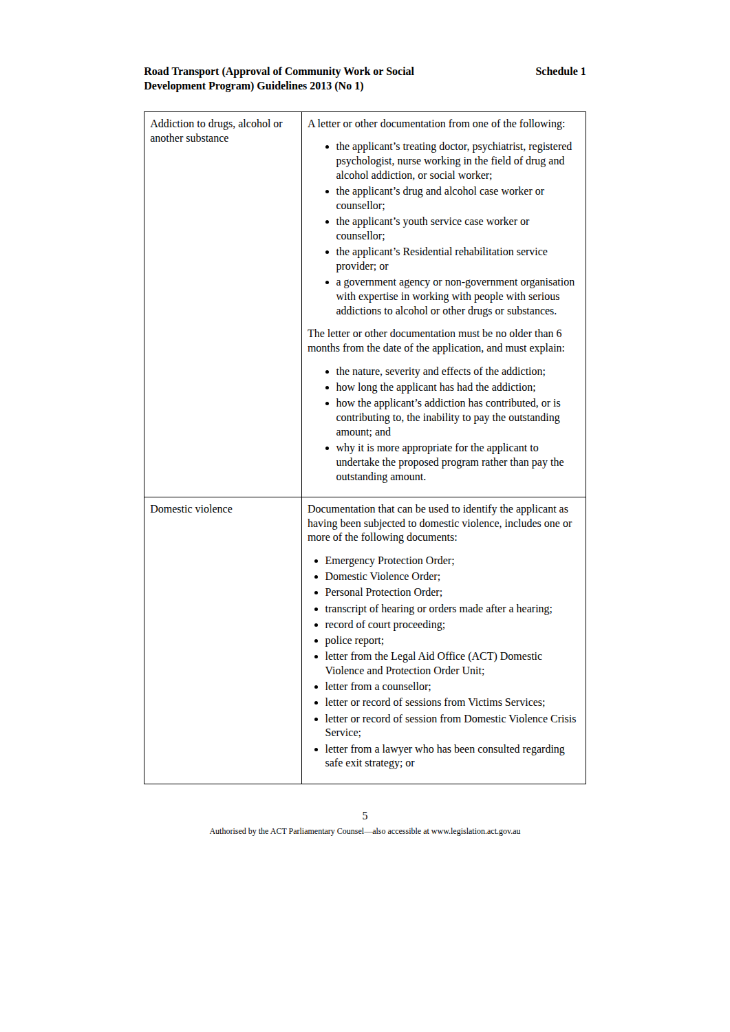Road Transport (Approval of Community Work or Social Development Program) Guidelines 2013 (No 1)
Schedule 1
| Addiction to drugs, alcohol or another substance | A letter or other documentation from one of the following: the applicant’s treating doctor, psychiatrist, registered psychologist, nurse working in the field of drug and alcohol addiction, or social worker; the applicant’s drug and alcohol case worker or counsellor; the applicant’s youth service case worker or counsellor; the applicant’s Residential rehabilitation service provider; or a government agency or non-government organisation with expertise in working with people with serious addictions to alcohol or other drugs or substances. The letter or other documentation must be no older than 6 months from the date of the application, and must explain: the nature, severity and effects of the addiction; how long the applicant has had the addiction; how the applicant’s addiction has contributed, or is contributing to, the inability to pay the outstanding amount; and why it is more appropriate for the applicant to undertake the proposed program rather than pay the outstanding amount. |
| Domestic violence | Documentation that can be used to identify the applicant as having been subjected to domestic violence, includes one or more of the following documents: Emergency Protection Order; Domestic Violence Order; Personal Protection Order; transcript of hearing or orders made after a hearing; record of court proceeding; police report; letter from the Legal Aid Office (ACT) Domestic Violence and Protection Order Unit; letter from a counsellor; letter or record of sessions from Victims Services; letter or record of session from Domestic Violence Crisis Service; letter from a lawyer who has been consulted regarding safe exit strategy; or |
5
Authorised by the ACT Parliamentary Counsel—also accessible at www.legislation.act.gov.au